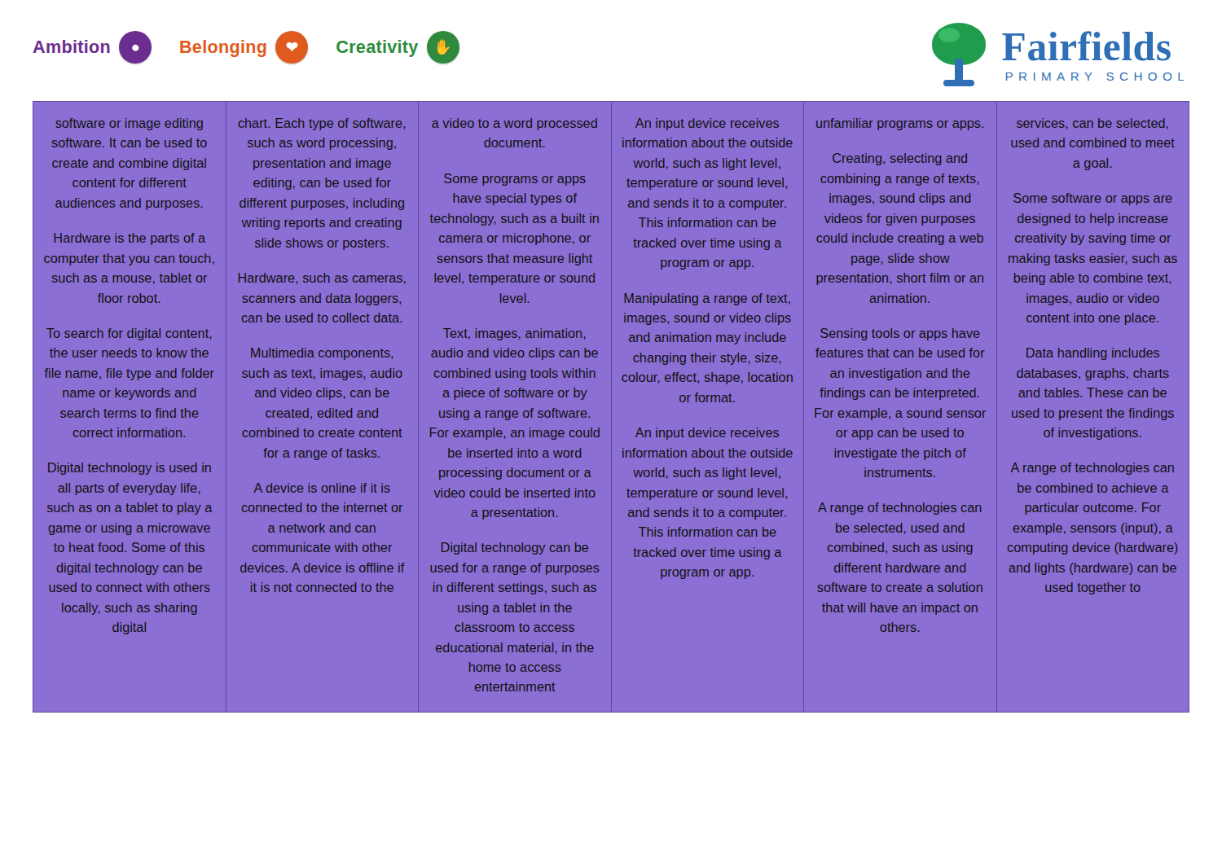Ambition ●
Belonging ❤
Creativity ✋
Fairfields
Primary School
| software or image editing software. It can be used to create and combine digital content for different audiences and purposes. Hardware is the parts of a computer that you can touch, such as a mouse, tablet or floor robot. To search for digital content, the user needs to know the file name, file type and folder name or keywords and search terms to find the correct information. Digital technology is used in all parts of everyday life, such as on a tablet to play a game or using a microwave to heat food. Some of this digital technology can be used to connect with others locally, such as sharing digital | chart. Each type of software, such as word processing, presentation and image editing, can be used for different purposes, including writing reports and creating slide shows or posters. Hardware, such as cameras, scanners and data loggers, can be used to collect data. Multimedia components, such as text, images, audio and video clips, can be created, edited and combined to create content for a range of tasks. A device is online if it is connected to the internet or a network and can communicate with other devices. A device is offline if it is not connected to the | a video to a word processed document. Some programs or apps have special types of technology, such as a built in camera or microphone, or sensors that measure light level, temperature or sound level. Text, images, animation, audio and video clips can be combined using tools within a piece of software or by using a range of software. For example, an image could be inserted into a word processing document or a video could be inserted into a presentation. Digital technology can be used for a range of purposes in different settings, such as using a tablet in the classroom to access educational material, in the home to access entertainment | An input device receives information about the outside world, such as light level, temperature or sound level, and sends it to a computer. This information can be tracked over time using a program or app. Manipulating a range of text, images, sound or video clips and animation may include changing their style, size, colour, effect, shape, location or format. An input device receives information about the outside world, such as light level, temperature or sound level, and sends it to a computer. This information can be tracked over time using a program or app. | unfamiliar programs or apps. Creating, selecting and combining a range of texts, images, sound clips and videos for given purposes could include creating a web page, slide show presentation, short film or an animation. Sensing tools or apps have features that can be used for an investigation and the findings can be interpreted. For example, a sound sensor or app can be used to investigate the pitch of instruments. A range of technologies can be selected, used and combined, such as using different hardware and software to create a solution that will have an impact on others. | services, can be selected, used and combined to meet a goal. Some software or apps are designed to help increase creativity by saving time or making tasks easier, such as being able to combine text, images, audio or video content into one place. Data handling includes databases, graphs, charts and tables. These can be used to present the findings of investigations. A range of technologies can be combined to achieve a particular outcome. For example, sensors (input), a computing device (hardware) and lights (hardware) can be used together to |